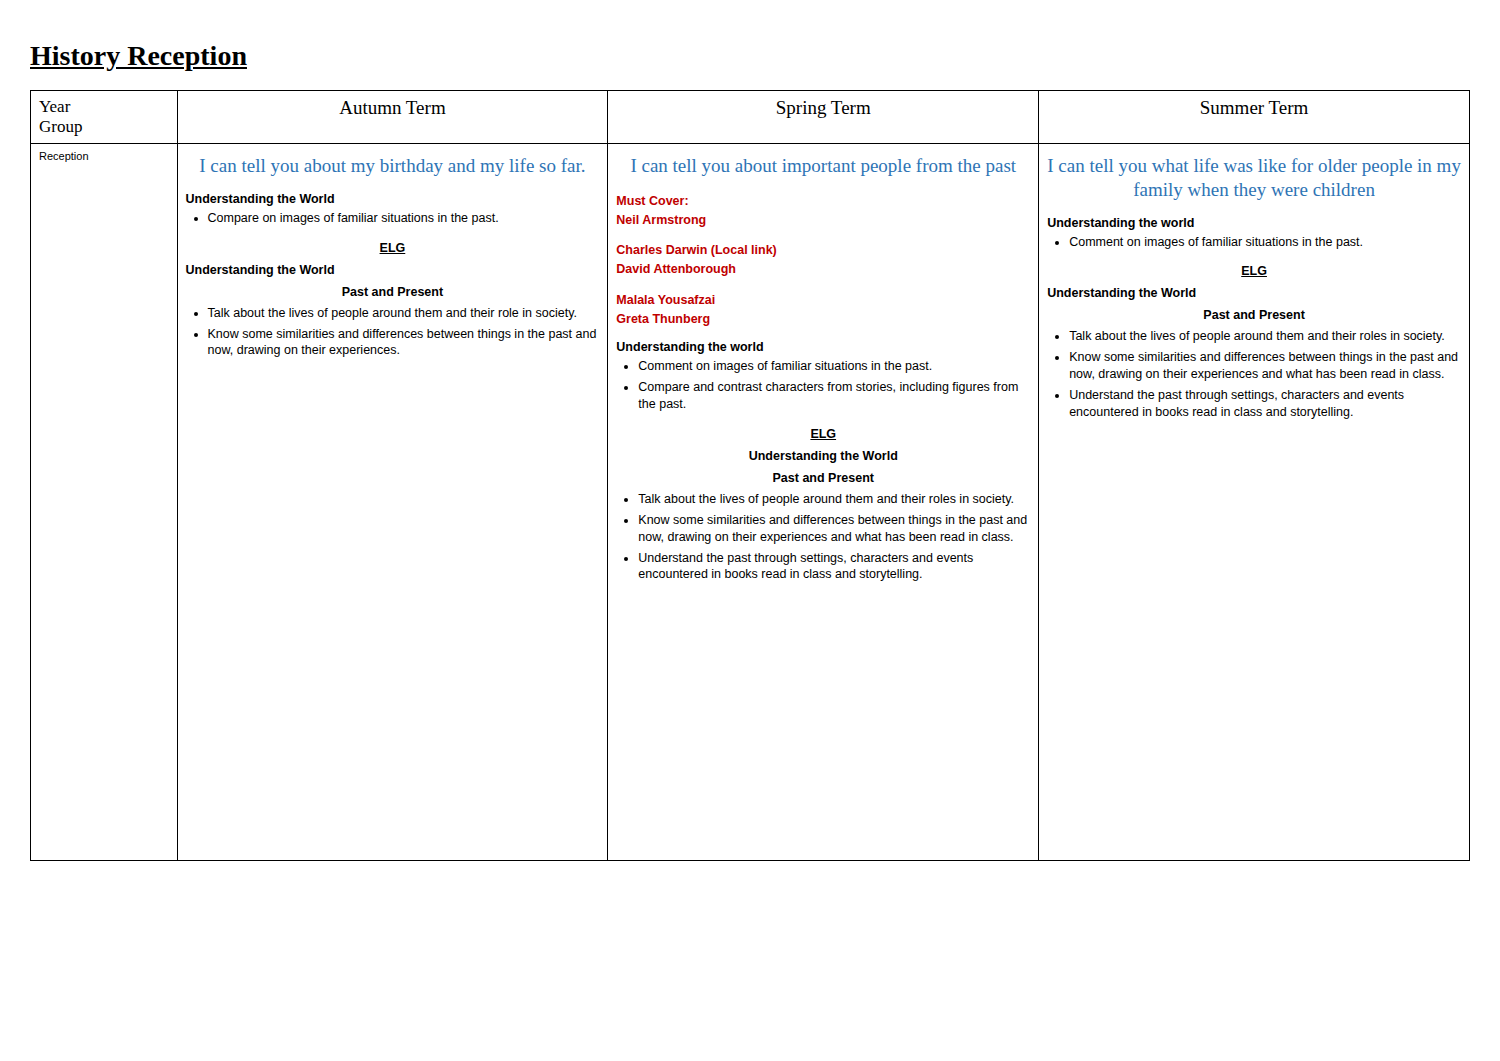History Reception
| Year Group | Autumn Term | Spring Term | Summer Term |
| --- | --- | --- | --- |
| Reception | I can tell you about my birthday and my life so far. Understanding the World Compare on images of familiar situations in the past. ELG Understanding the World Past and Present Talk about the lives of people around them and their role in society. Know some similarities and differences between things in the past and now, drawing on their experiences. | I can tell you about important people from the past Must Cover: Neil Armstrong Charles Darwin (Local link) David Attenborough Malala Yousafzai Greta Thunberg Understanding the world Comment on images of familiar situations in the past. Compare and contrast characters from stories, including figures from the past. ELG Understanding the World Past and Present Talk about the lives of people around them and their roles in society. Know some similarities and differences between things in the past and now, drawing on their experiences and what has been read in class. Understand the past through settings, characters and events encountered in books read in class and storytelling. | I can tell you what life was like for older people in my family when they were children Understanding the world Comment on images of familiar situations in the past. ELG Understanding the World Past and Present Talk about the lives of people around them and their roles in society. Know some similarities and differences between things in the past and now, drawing on their experiences and what has been read in class. Understand the past through settings, characters and events encountered in books read in class and storytelling. |